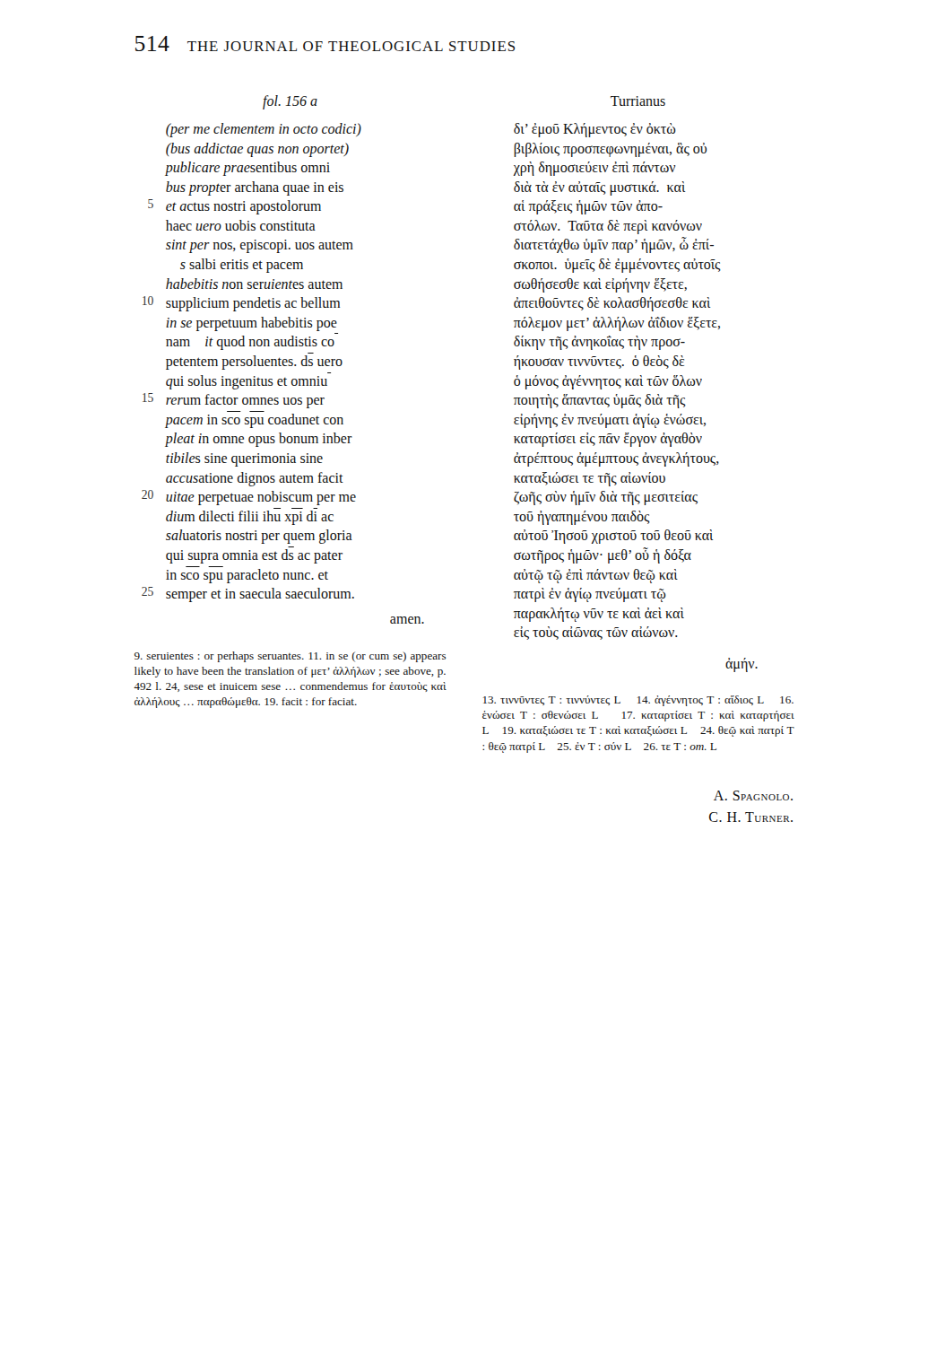514 The Journal of Theological Studies
fol. 156 a
(per me clementem in octo codici)
(bus addictae quas non oportet)
publicare praesentibus omni
bus propter archana quae in eis
et actus nostri apostolorum
haec uero uobis constituta
sint per nos, episcopi. uos autem
s salbi eritis et pacem
habebitis non seruientes autem
supplicium pendetis ac bellum
in se perpetuum habebitis poe
nam it quod non audistis co
petentem persoluentes. ds uero
qui solus ingenitus et omniu
rerum factor omnes uos per
pacem in sco spu coadunet con
pleat in omne opus bonum inber
tibiles sine querimonia sine
accusatione dignos autem facit
uitae perpetuae nobiscum per me
dium dilecti filii ihu xpi di ac
saluatoris nostri per quem gloria
qui supra omnia est ds ac pater
in sco spu paracleto nunc. et
semper et in saecula saeculorum.
amen.
9. seruientes : or perhaps seruantes. 11. in se (or cum se) appears likely to have been the translation of μετ’ ἀλλήλων ; see above, p. 492 l. 24, sese et inuicem sese … conmendemus for ἑαυτοὺς καὶ ἀλλήλους … παραθώμεθα. 19. facit : for faciat.
Turrianus
δι’ ἐμοῦ Κλήμεντος ἐν ὀκτὼ
βιβλίοις προσπεφωνημέναι, ἃς οὐ
χρὴ δημοσιεύειν ἐπὶ πάντων
διὰ τὰ ἐν αὐταῖς μυστικά. καὶ
αἱ πράξεις ἡμῶν τῶν ἀπο-
στόλων. Ταῦτα δὲ περὶ κανόνων
διατετάχθω ὑμῖν παρ’ ἡμῶν, ὦ ἐπί-
σκοποι. ὑμεῖς δὲ ἐμμένοντες αὐτοῖς
σωθήσεσθε καὶ εἰρήνην ἕξετε,
ἀπειθοῦντες δὲ κολασθήσεσθε καὶ
πόλεμον μετ’ ἀλλήλων ἀΐδιον ἕξετε,
δίκην τῆς ἀνηκοΐας τὴν προσ-
ήκουσαν τιννῦντες. ὁ θεὸς δὲ
ὁ μόνος ἀγέννητος καὶ τῶν ὅλων
ποιητὴς ἅπαντας ὑμᾶς διὰ τῆς
εἰρήνης ἐν πνεύματι ἁγίῳ ἑνώσει,
καταρτίσει εἰς πᾶν ἔργον ἀγαθὸν
ἀτρέπτους ἀμέμπτους ἀνεγκλήτους,
καταξιώσει τε τῆς αἰωνίου
ζωῆς σὺν ἡμῖν διὰ τῆς μεσιτείας
τοῦ ἠγαπημένου παιδὸς
αὐτοῦ Ἰησοῦ χριστοῦ τοῦ θεοῦ καὶ
σωτῆρος ἡμῶν· μεθ’ οὗ ἡ δόξα
αὐτῷ τῷ ἐπὶ πάντων θεῷ καὶ
πατρὶ ἐν ἁγίῳ πνεύματι τῷ
παρακλήτῳ νῦν τε καὶ ἀεὶ καὶ
εἰς τοὺς αἰῶνας τῶν αἰώνων.
ἀμήν.
13. τιννῦντες T : τιννύντες L 14. ἀγέννητος T : αἴδιος L 16. ἑνώσει T : σθενώσει L 17. καταρτίσει T : καὶ καταρτήσει L 19. καταξιώσει τε T : καὶ καταξιώσει L 24. θεῷ καὶ πατρί T : θεῷ πατρί L 25. ἐν T : σύν L 26. τε T : om. L
A. Spagnolo.
C. H. Turner.